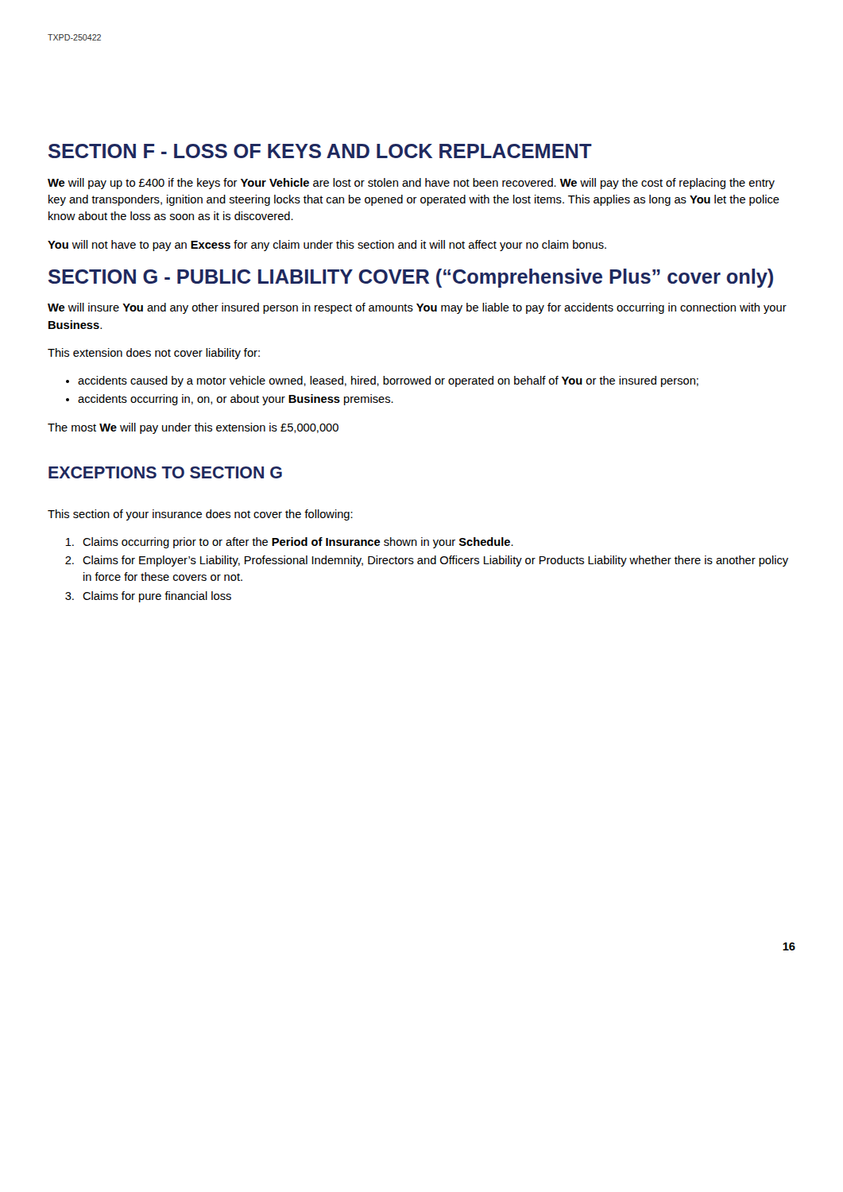TXPD-250422
SECTION F - LOSS OF KEYS AND LOCK REPLACEMENT
We will pay up to £400 if the keys for Your Vehicle are lost or stolen and have not been recovered. We will pay the cost of replacing the entry key and transponders, ignition and steering locks that can be opened or operated with the lost items. This applies as long as You let the police know about the loss as soon as it is discovered.
You will not have to pay an Excess for any claim under this section and it will not affect your no claim bonus.
SECTION G - PUBLIC LIABILITY COVER (“Comprehensive Plus” cover only)
We will insure You and any other insured person in respect of amounts You may be liable to pay for accidents occurring in connection with your Business.
This extension does not cover liability for:
accidents caused by a motor vehicle owned, leased, hired, borrowed or operated on behalf of You or the insured person;
accidents occurring in, on, or about your Business premises.
The most We will pay under this extension is £5,000,000
EXCEPTIONS TO SECTION G
This section of your insurance does not cover the following:
Claims occurring prior to or after the Period of Insurance shown in your Schedule.
Claims for Employer’s Liability, Professional Indemnity, Directors and Officers Liability or Products Liability whether there is another policy in force for these covers or not.
Claims for pure financial loss
16